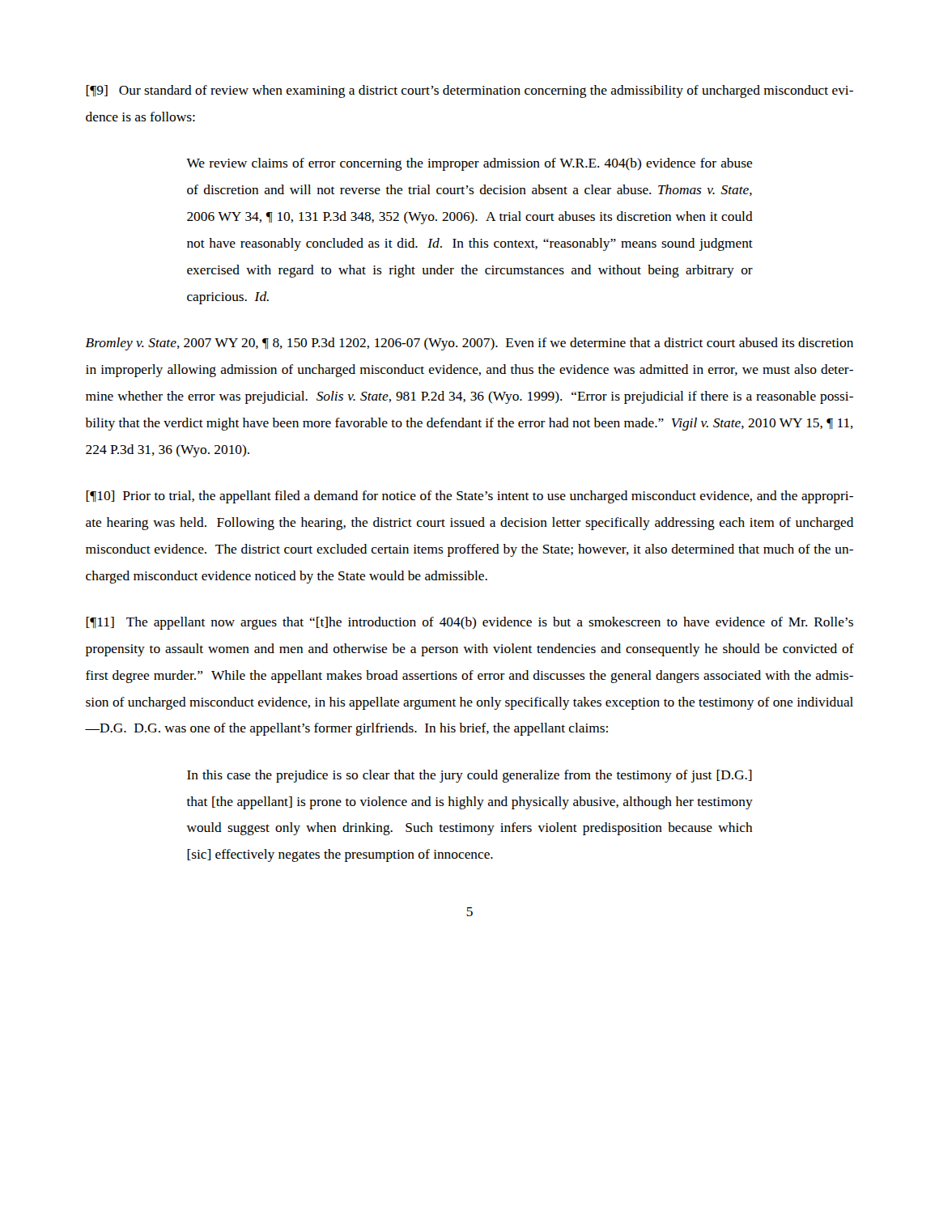[¶9] Our standard of review when examining a district court’s determination concerning the admissibility of uncharged misconduct evidence is as follows:
We review claims of error concerning the improper admission of W.R.E. 404(b) evidence for abuse of discretion and will not reverse the trial court’s decision absent a clear abuse. Thomas v. State, 2006 WY 34, ¶ 10, 131 P.3d 348, 352 (Wyo. 2006). A trial court abuses its discretion when it could not have reasonably concluded as it did. Id. In this context, “reasonably” means sound judgment exercised with regard to what is right under the circumstances and without being arbitrary or capricious. Id.
Bromley v. State, 2007 WY 20, ¶ 8, 150 P.3d 1202, 1206-07 (Wyo. 2007). Even if we determine that a district court abused its discretion in improperly allowing admission of uncharged misconduct evidence, and thus the evidence was admitted in error, we must also determine whether the error was prejudicial. Solis v. State, 981 P.2d 34, 36 (Wyo. 1999). “Error is prejudicial if there is a reasonable possibility that the verdict might have been more favorable to the defendant if the error had not been made.” Vigil v. State, 2010 WY 15, ¶ 11, 224 P.3d 31, 36 (Wyo. 2010).
[¶10] Prior to trial, the appellant filed a demand for notice of the State’s intent to use uncharged misconduct evidence, and the appropriate hearing was held. Following the hearing, the district court issued a decision letter specifically addressing each item of uncharged misconduct evidence. The district court excluded certain items proffered by the State; however, it also determined that much of the uncharged misconduct evidence noticed by the State would be admissible.
[¶11] The appellant now argues that “[t]he introduction of 404(b) evidence is but a smokescreen to have evidence of Mr. Rolle’s propensity to assault women and men and otherwise be a person with violent tendencies and consequently he should be convicted of first degree murder.” While the appellant makes broad assertions of error and discusses the general dangers associated with the admission of uncharged misconduct evidence, in his appellate argument he only specifically takes exception to the testimony of one individual—D.G. D.G. was one of the appellant’s former girlfriends. In his brief, the appellant claims:
In this case the prejudice is so clear that the jury could generalize from the testimony of just [D.G.] that [the appellant] is prone to violence and is highly and physically abusive, although her testimony would suggest only when drinking. Such testimony infers violent predisposition because which [sic] effectively negates the presumption of innocence.
5